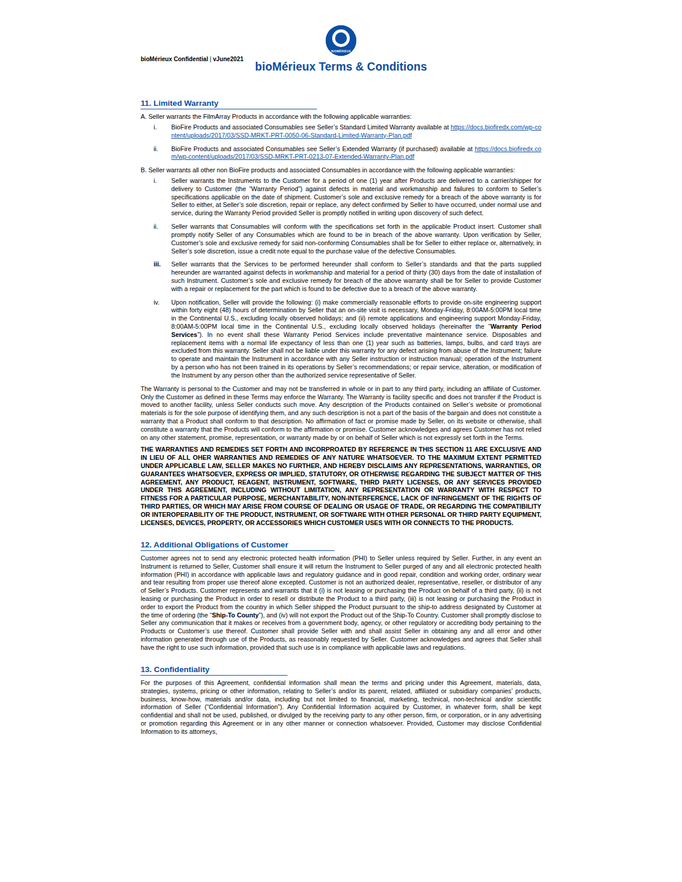bioMérieux Confidential | vJune2021
BIOMÉRIEUX
bioMérieux Terms & Conditions
11. Limited Warranty
A. Seller warrants the FilmArray Products in accordance with the following applicable warranties:
BioFire Products and associated Consumables see Seller’s Standard Limited Warranty available at https://docs.biofiredx.com/wp-content/uploads/2017/03/SSD-MRKT-PRT-0050-06-Standard-Limited-Warranty-Plan.pdf
BioFire Products and associated Consumables see Seller’s Extended Warranty (if purchased) available at https://docs.biofiredx.com/wp-content/uploads/2017/03/SSD-MRKT-PRT-0213-07-Extended-Warranty-Plan.pdf
B. Seller warrants all other non BioFire products and associated Consumables in accordance with the following applicable warranties:
Seller warrants the Instruments to the Customer for a period of one (1) year after Products are delivered to a carrier/shipper for delivery to Customer (the “Warranty Period”) against defects in material and workmanship and failures to conform to Seller’s specifications applicable on the date of shipment. Customer’s sole and exclusive remedy for a breach of the above warranty is for Seller to either, at Seller’s sole discretion, repair or replace, any defect confirmed by Seller to have occurred, under normal use and service, during the Warranty Period provided Seller is promptly notified in writing upon discovery of such defect.
Seller warrants that Consumables will conform with the specifications set forth in the applicable Product insert. Customer shall promptly notify Seller of any Consumables which are found to be in breach of the above warranty. Upon verification by Seller, Customer’s sole and exclusive remedy for said non-conforming Consumables shall be for Seller to either replace or, alternatively, in Seller’s sole discretion, issue a credit note equal to the purchase value of the defective Consumables.
Seller warrants that the Services to be performed hereunder shall conform to Seller’s standards and that the parts supplied hereunder are warranted against defects in workmanship and material for a period of thirty (30) days from the date of installation of such Instrument. Customer’s sole and exclusive remedy for breach of the above warranty shall be for Seller to provide Customer with a repair or replacement for the part which is found to be defective due to a breach of the above warranty.
Upon notification, Seller will provide the following: (i) make commercially reasonable efforts to provide on-site engineering support within forty eight (48) hours of determination by Seller that an on-site visit is necessary, Monday-Friday, 8:00AM-5:00PM local time in the Continental U.S., excluding locally observed holidays; and (ii) remote applications and engineering support Monday-Friday, 8:00AM-5:00PM local time in the Continental U.S., excluding locally observed holidays (hereinafter the “Warranty Period Services”). In no event shall these Warranty Period Services include preventative maintenance service. Disposables and replacement items with a normal life expectancy of less than one (1) year such as batteries, lamps, bulbs, and card trays are excluded from this warranty. Seller shall not be liable under this warranty for any defect arising from abuse of the Instrument; failure to operate and maintain the Instrument in accordance with any Seller instruction or instruction manual; operation of the Instrument by a person who has not been trained in its operations by Seller’s recommendations; or repair service, alteration, or modification of the Instrument by any person other than the authorized service representative of Seller.
The Warranty is personal to the Customer and may not be transferred in whole or in part to any third party, including an affiliate of Customer. Only the Customer as defined in these Terms may enforce the Warranty. The Warranty is facility specific and does not transfer if the Product is moved to another facility, unless Seller conducts such move. Any description of the Products contained on Seller’s website or promotional materials is for the sole purpose of identifying them, and any such description is not a part of the basis of the bargain and does not constitute a warranty that a Product shall conform to that description. No affirmation of fact or promise made by Seller, on its website or otherwise, shall constitute a warranty that the Products will conform to the affirmation or promise. Customer acknowledges and agrees Customer has not relied on any other statement, promise, representation, or warranty made by or on behalf of Seller which is not expressly set forth in the Terms.
THE WARRANTIES AND REMEDIES SET FORTH AND INCORPROATED BY REFERENCE IN THIS SECTION 11 ARE EXCLUSIVE AND IN LIEU OF ALL OHER WARRANTIES AND REMEDIES OF ANY NATURE WHATSOEVER. TO THE MAXIMUM EXTENT PERMITTED UNDER APPLICABLE LAW, SELLER MAKES NO FURTHER, AND HEREBY DISCLAIMS ANY REPRESENTATIONS, WARRANTIES, OR GUARANTEES WHATSOEVER, EXPRESS OR IMPLIED, STATUTORY, OR OTHERWISE REGARDING THE SUBJECT MATTER OF THIS AGREEMENT, ANY PRODUCT, REAGENT, INSTRUMENT, SOFTWARE, THIRD PARTY LICENSES, OR ANY SERVICES PROVIDED UNDER THIS AGREEMENT, INCLUDING WITHOUT LIMITATION, ANY REPRESENTATION OR WARRANTY WITH RESPECT TO FITNESS FOR A PARTICULAR PURPOSE, MERCHANTABILITY, NON-INTERFERENCE, LACK OF INFRINGEMENT OF THE RIGHTS OF THIRD PARTIES, OR WHICH MAY ARISE FROM COURSE OF DEALING OR USAGE OF TRADE, OR REGARDING THE COMPATIBILITY OR INTEROPERABILITY OF THE PRODUCT, INSTRUMENT, OR SOFTWARE WITH OTHER PERSONAL OR THIRD PARTY EQUIPMENT, LICENSES, DEVICES, PROPERTY, OR ACCESSORIES WHICH CUSTOMER USES WITH OR CONNECTS TO THE PRODUCTS.
12. Additional Obligations of Customer
Customer agrees not to send any electronic protected health information (PHI) to Seller unless required by Seller. Further, in any event an Instrument is returned to Seller, Customer shall ensure it will return the Instrument to Seller purged of any and all electronic protected health information (PHI) in accordance with applicable laws and regulatory guidance and in good repair, condition and working order, ordinary wear and tear resulting from proper use thereof alone excepted. Customer is not an authorized dealer, representative, reseller, or distributor of any of Seller’s Products. Customer represents and warrants that it (i) is not leasing or purchasing the Product on behalf of a third party, (ii) is not leasing or purchasing the Product in order to resell or distribute the Product to a third party, (iii) is not leasing or purchasing the Product in order to export the Product from the country in which Seller shipped the Product pursuant to the ship-to address designated by Customer at the time of ordering (the “Ship-To County”), and (iv) will not export the Product out of the Ship-To Country. Customer shall promptly disclose to Seller any communication that it makes or receives from a government body, agency, or other regulatory or accrediting body pertaining to the Products or Customer’s use thereof. Customer shall provide Seller with and shall assist Seller in obtaining any and all error and other information generated through use of the Products, as reasonably requested by Seller. Customer acknowledges and agrees that Seller shall have the right to use such information, provided that such use is in compliance with applicable laws and regulations.
13. Confidentiality
For the purposes of this Agreement, confidential information shall mean the terms and pricing under this Agreement, materials, data, strategies, systems, pricing or other information, relating to Seller’s and/or its parent, related, affiliated or subsidiary companies’ products, business, know-how, materials and/or data, including but not limited to financial, marketing, technical, non-technical and/or scientific information of Seller (“Confidential Information”). Any Confidential Information acquired by Customer, in whatever form, shall be kept confidential and shall not be used, published, or divulged by the receiving party to any other person, firm, or corporation, or in any advertising or promotion regarding this Agreement or in any other manner or connection whatsoever. Provided, Customer may disclose Confidential Information to its attorneys,